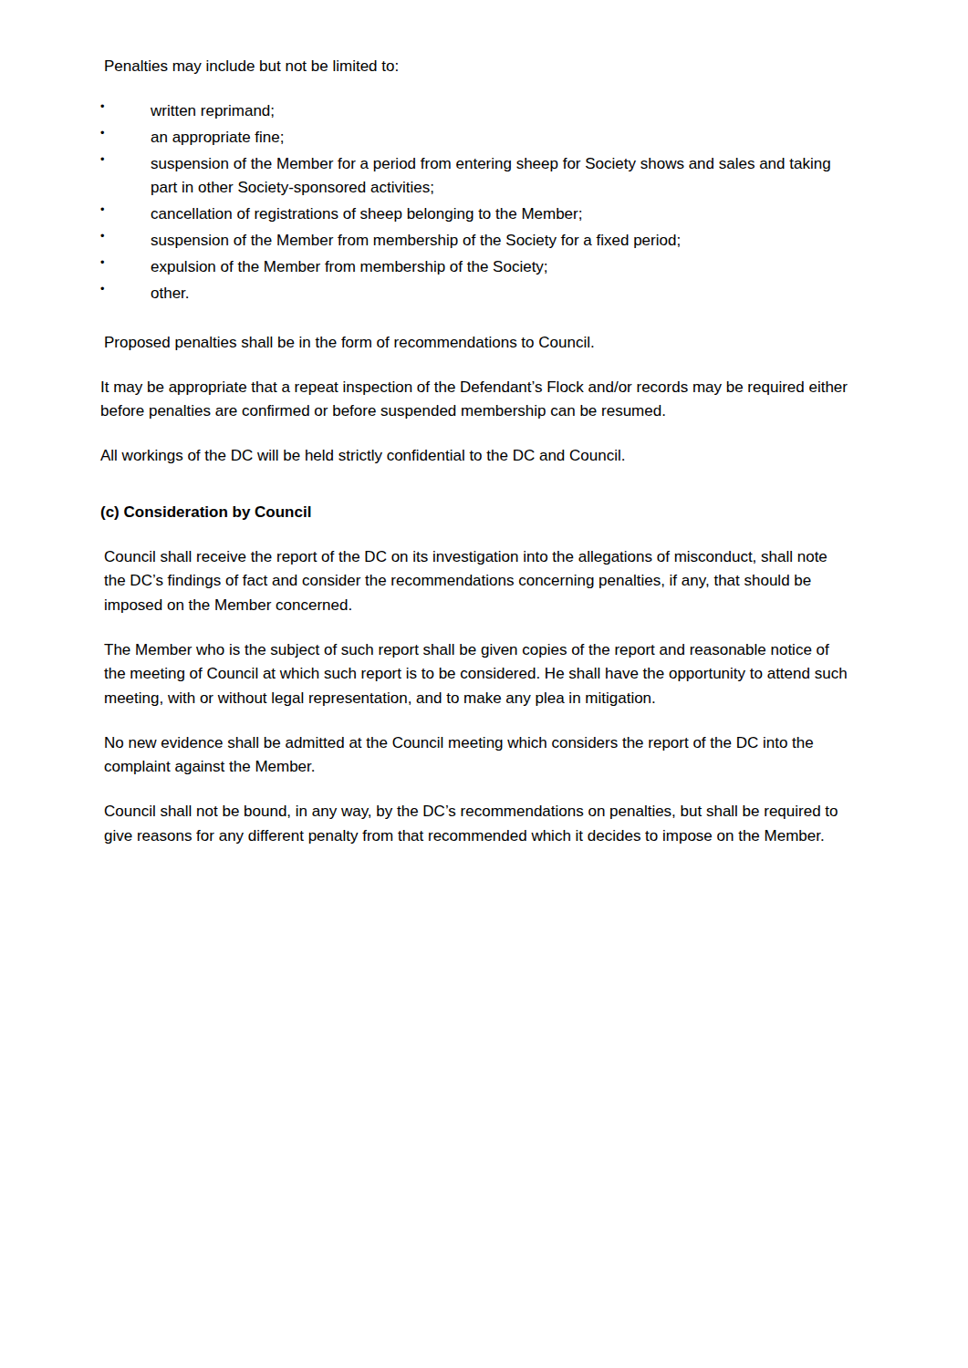Penalties may include but not be limited to:
written reprimand;
an appropriate fine;
suspension of the Member for a period from entering sheep for Society shows and sales and taking part in other Society-sponsored activities;
cancellation of registrations of sheep belonging to the Member;
suspension of the Member from membership of the Society for a fixed period;
expulsion of the Member from membership of the Society;
other.
Proposed penalties shall be in the form of recommendations to Council.
It may be appropriate that a repeat inspection of the Defendant’s Flock and/or records may be required either before penalties are confirmed or before suspended membership can be resumed.
All workings of the DC will be held strictly confidential to the DC and Council.
(c) Consideration by Council
Council shall receive the report of the DC on its investigation into the allegations of misconduct, shall note the DC’s findings of fact and consider the recommendations concerning penalties, if any, that should be imposed on the Member concerned.
The Member who is the subject of such report shall be given copies of the report and reasonable notice of the meeting of Council at which such report is to be considered. He shall have the opportunity to attend such meeting, with or without legal representation, and to make any plea in mitigation.
No new evidence shall be admitted at the Council meeting which considers the report of the DC into the complaint against the Member.
Council shall not be bound, in any way, by the DC’s recommendations on penalties, but shall be required to give reasons for any different penalty from that recommended which it decides to impose on the Member.